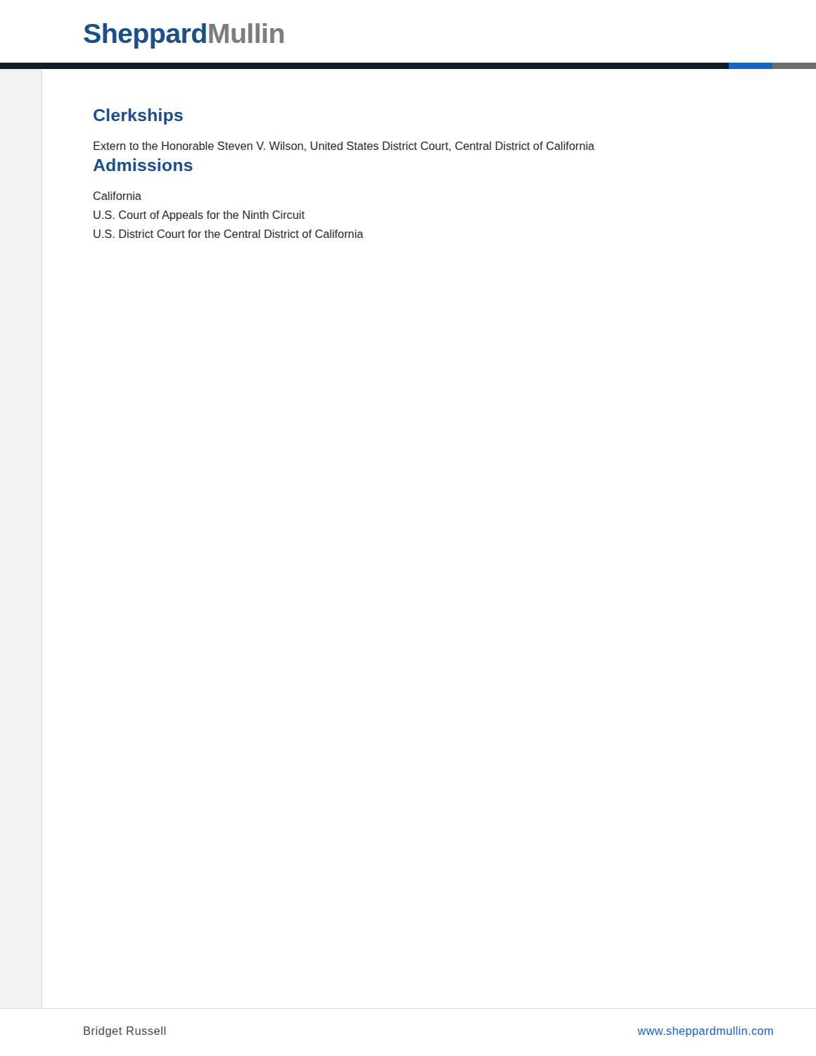Sheppard Mullin
Clerkships
Extern to the Honorable Steven V. Wilson, United States District Court, Central District of California
Admissions
California
U.S. Court of Appeals for the Ninth Circuit
U.S. District Court for the Central District of California
Bridget Russell
www.sheppardmullin.com